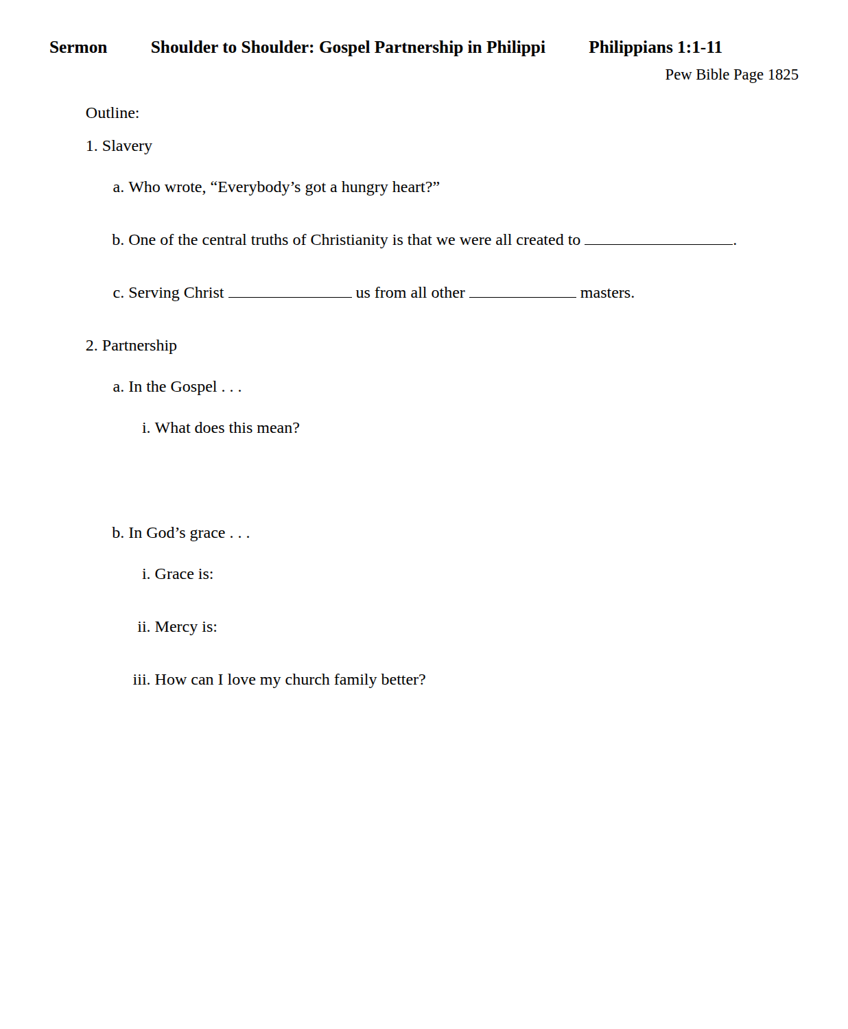Sermon Shoulder to Shoulder: Gospel Partnership in Philippi Philippians 1:1-11
Pew Bible Page 1825
Outline:
Slavery
Who wrote, “Everybody’s got a hungry heart?”
One of the central truths of Christianity is that we were all created to .
Serving Christ us from all other masters.
Partnership
In the Gospel . . .
What does this mean?
In God’s grace . . .
Grace is:
Mercy is:
How can I love my church family better?